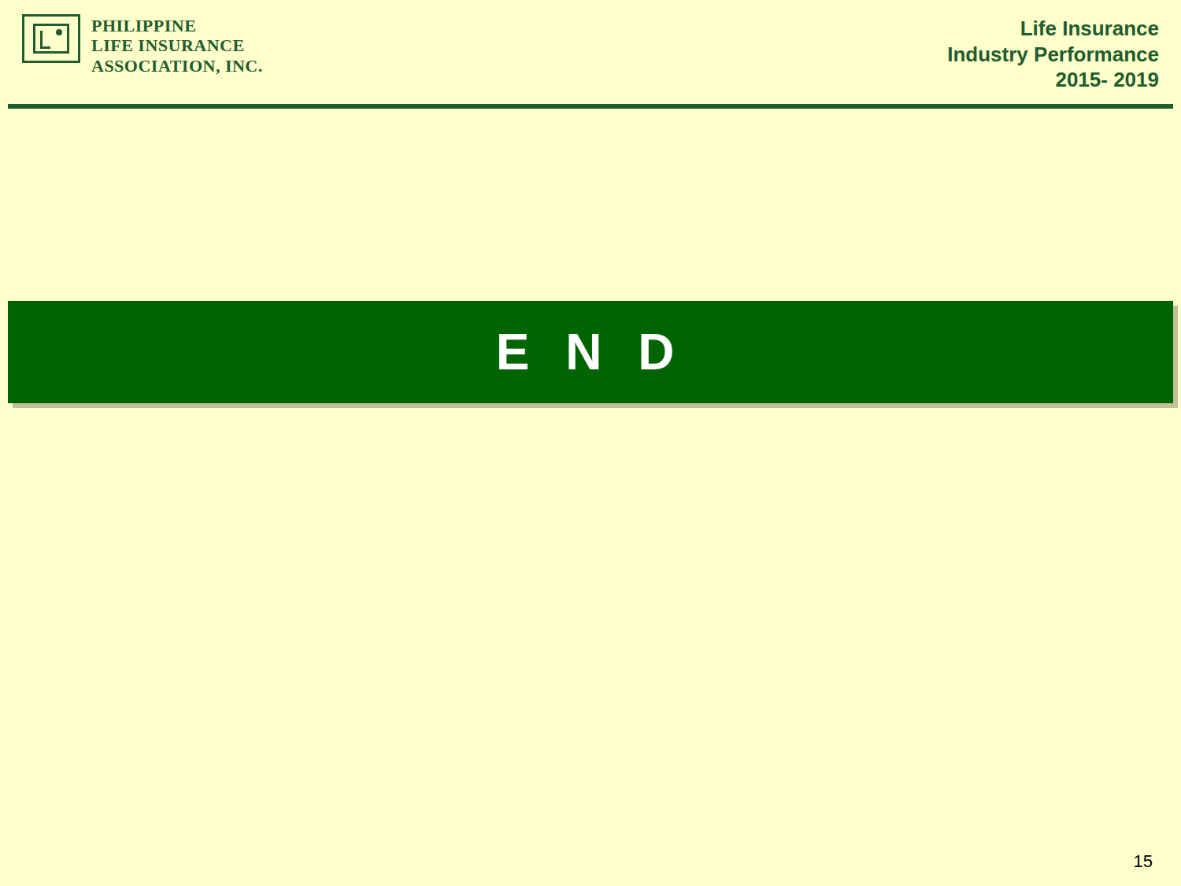PHILIPPINE
LIFE INSURANCE
ASSOCIATION, INC.
Life Insurance
Industry Performance
2015- 2019
E N D
15